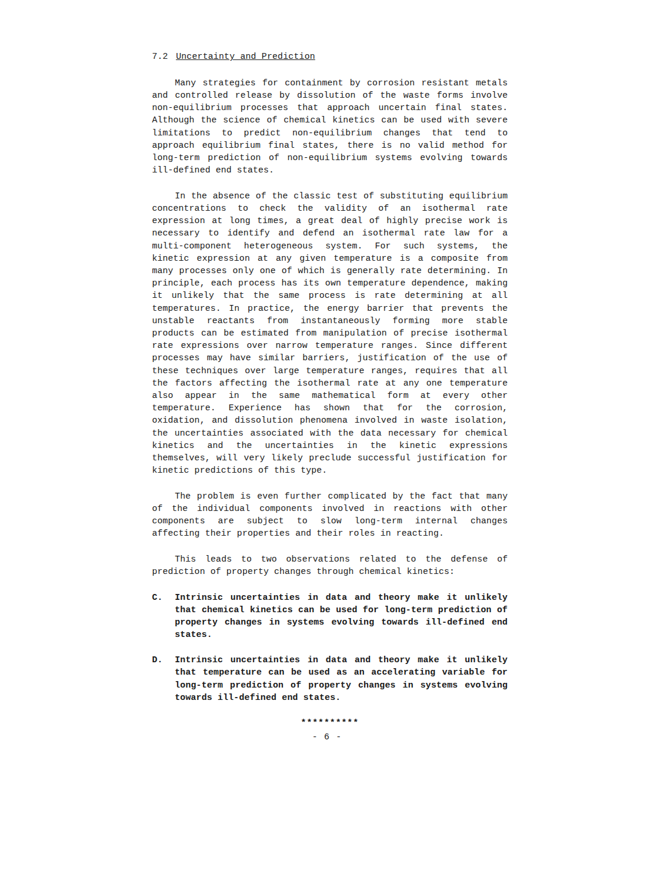7.2 Uncertainty and Prediction
Many strategies for containment by corrosion resistant metals and controlled release by dissolution of the waste forms involve non-equilibrium processes that approach uncertain final states. Although the science of chemical kinetics can be used with severe limitations to predict non-equilibrium changes that tend to approach equilibrium final states, there is no valid method for long-term prediction of non-equilibrium systems evolving towards ill-defined end states.
In the absence of the classic test of substituting equilibrium concentrations to check the validity of an isothermal rate expression at long times, a great deal of highly precise work is necessary to identify and defend an isothermal rate law for a multi-component heterogeneous system. For such systems, the kinetic expression at any given temperature is a composite from many processes only one of which is generally rate determining. In principle, each process has its own temperature dependence, making it unlikely that the same process is rate determining at all temperatures. In practice, the energy barrier that prevents the unstable reactants from instantaneously forming more stable products can be estimated from manipulation of precise isothermal rate expressions over narrow temperature ranges. Since different processes may have similar barriers, justification of the use of these techniques over large temperature ranges, requires that all the factors affecting the isothermal rate at any one temperature also appear in the same mathematical form at every other temperature. Experience has shown that for the corrosion, oxidation, and dissolution phenomena involved in waste isolation, the uncertainties associated with the data necessary for chemical kinetics and the uncertainties in the kinetic expressions themselves, will very likely preclude successful justification for kinetic predictions of this type.
The problem is even further complicated by the fact that many of the individual components involved in reactions with other components are subject to slow long-term internal changes affecting their properties and their roles in reacting.
This leads to two observations related to the defense of prediction of property changes through chemical kinetics:
C. Intrinsic uncertainties in data and theory make it unlikely that chemical kinetics can be used for long-term prediction of property changes in systems evolving towards ill-defined end states.
D. Intrinsic uncertainties in data and theory make it unlikely that temperature can be used as an accelerating variable for long-term prediction of property changes in systems evolving towards ill-defined end states.
**********
- 6 -